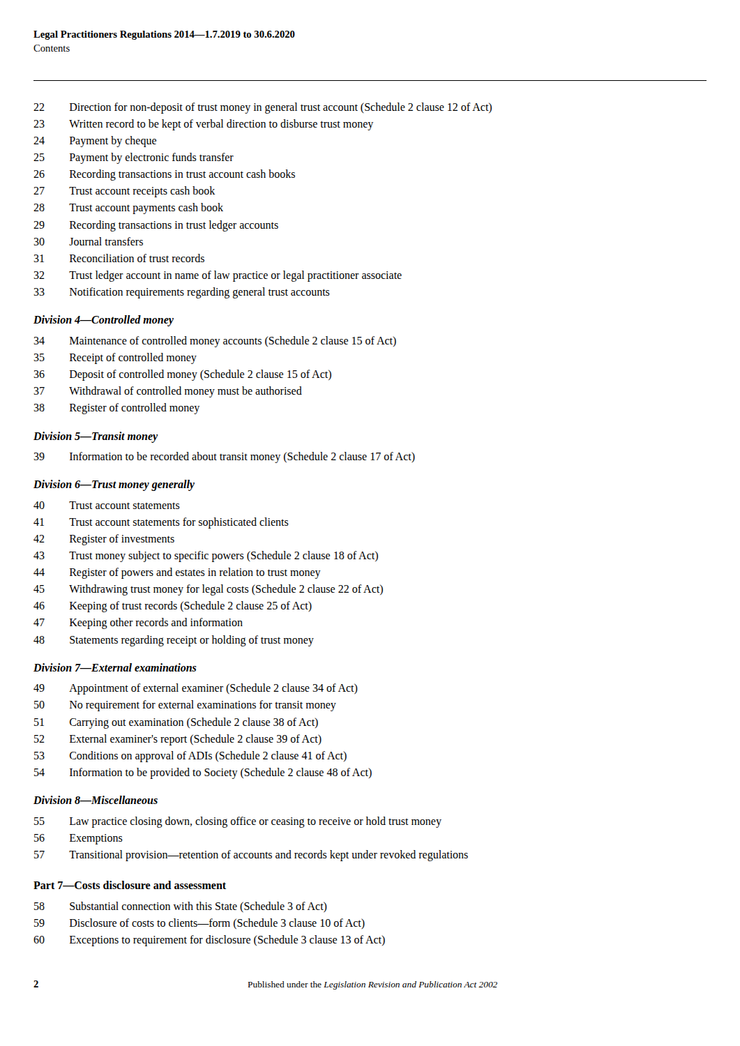Legal Practitioners Regulations 2014—1.7.2019 to 30.6.2020
Contents
| 22 | Direction for non-deposit of trust money in general trust account (Schedule 2 clause 12 of Act) |
| 23 | Written record to be kept of verbal direction to disburse trust money |
| 24 | Payment by cheque |
| 25 | Payment by electronic funds transfer |
| 26 | Recording transactions in trust account cash books |
| 27 | Trust account receipts cash book |
| 28 | Trust account payments cash book |
| 29 | Recording transactions in trust ledger accounts |
| 30 | Journal transfers |
| 31 | Reconciliation of trust records |
| 32 | Trust ledger account in name of law practice or legal practitioner associate |
| 33 | Notification requirements regarding general trust accounts |
Division 4—Controlled money
| 34 | Maintenance of controlled money accounts (Schedule 2 clause 15 of Act) |
| 35 | Receipt of controlled money |
| 36 | Deposit of controlled money (Schedule 2 clause 15 of Act) |
| 37 | Withdrawal of controlled money must be authorised |
| 38 | Register of controlled money |
Division 5—Transit money
| 39 | Information to be recorded about transit money (Schedule 2 clause 17 of Act) |
Division 6—Trust money generally
| 40 | Trust account statements |
| 41 | Trust account statements for sophisticated clients |
| 42 | Register of investments |
| 43 | Trust money subject to specific powers (Schedule 2 clause 18 of Act) |
| 44 | Register of powers and estates in relation to trust money |
| 45 | Withdrawing trust money for legal costs (Schedule 2 clause 22 of Act) |
| 46 | Keeping of trust records (Schedule 2 clause 25 of Act) |
| 47 | Keeping other records and information |
| 48 | Statements regarding receipt or holding of trust money |
Division 7—External examinations
| 49 | Appointment of external examiner (Schedule 2 clause 34 of Act) |
| 50 | No requirement for external examinations for transit money |
| 51 | Carrying out examination (Schedule 2 clause 38 of Act) |
| 52 | External examiner's report (Schedule 2 clause 39 of Act) |
| 53 | Conditions on approval of ADIs (Schedule 2 clause 41 of Act) |
| 54 | Information to be provided to Society (Schedule 2 clause 48 of Act) |
Division 8—Miscellaneous
| 55 | Law practice closing down, closing office or ceasing to receive or hold trust money |
| 56 | Exemptions |
| 57 | Transitional provision—retention of accounts and records kept under revoked regulations |
Part 7—Costs disclosure and assessment
| 58 | Substantial connection with this State (Schedule 3 of Act) |
| 59 | Disclosure of costs to clients—form (Schedule 3 clause 10 of Act) |
| 60 | Exceptions to requirement for disclosure (Schedule 3 clause 13 of Act) |
2
Published under the Legislation Revision and Publication Act 2002